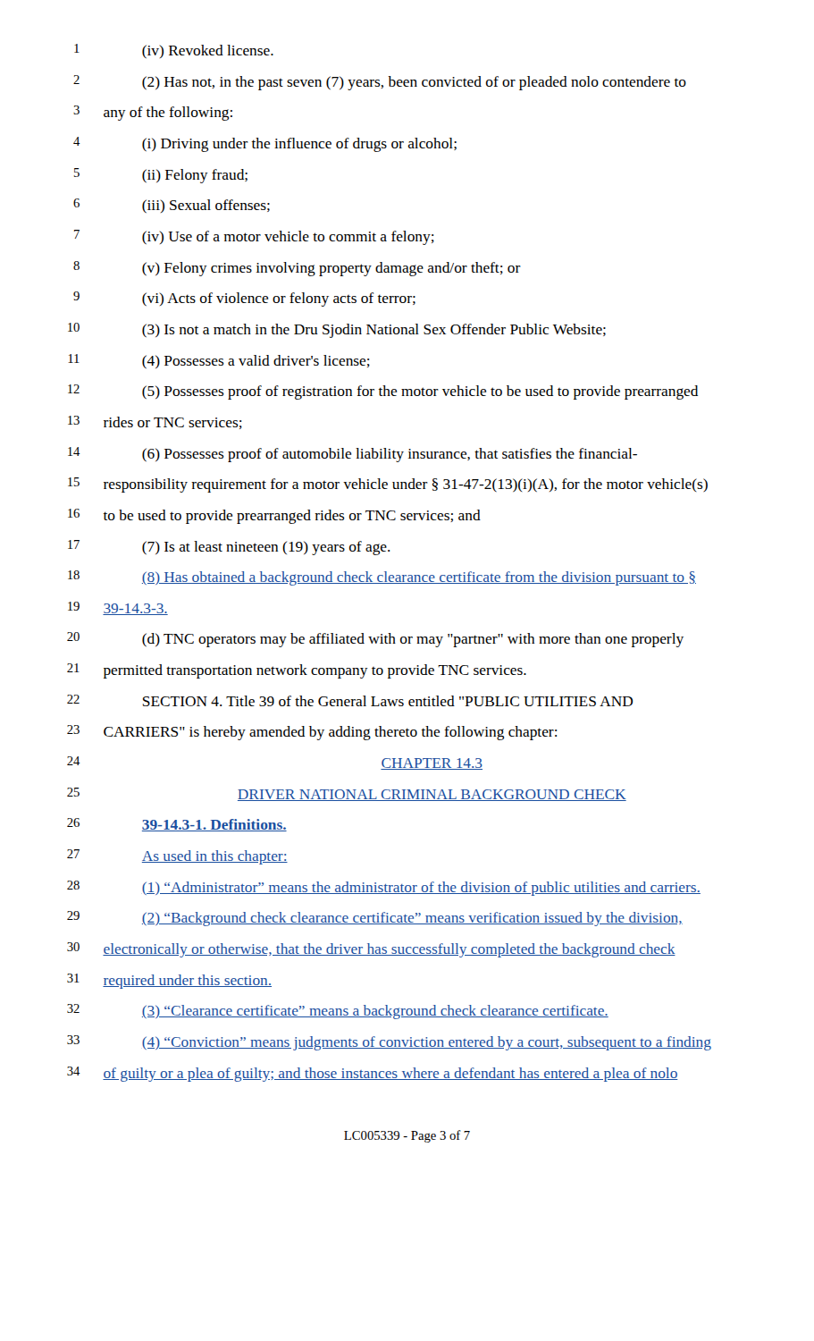(iv) Revoked license.
(2) Has not, in the past seven (7) years, been convicted of or pleaded nolo contendere to
any of the following:
(i) Driving under the influence of drugs or alcohol;
(ii) Felony fraud;
(iii) Sexual offenses;
(iv) Use of a motor vehicle to commit a felony;
(v) Felony crimes involving property damage and/or theft; or
(vi) Acts of violence or felony acts of terror;
(3) Is not a match in the Dru Sjodin National Sex Offender Public Website;
(4) Possesses a valid driver's license;
(5) Possesses proof of registration for the motor vehicle to be used to provide prearranged
rides or TNC services;
(6) Possesses proof of automobile liability insurance, that satisfies the financial-
responsibility requirement for a motor vehicle under § 31-47-2(13)(i)(A), for the motor vehicle(s)
to be used to provide prearranged rides or TNC services; and
(7) Is at least nineteen (19) years of age.
(8) Has obtained a background check clearance certificate from the division pursuant to §
39-14.3-3.
(d) TNC operators may be affiliated with or may "partner" with more than one properly
permitted transportation network company to provide TNC services.
SECTION 4. Title 39 of the General Laws entitled "PUBLIC UTILITIES AND
CARRIERS" is hereby amended by adding thereto the following chapter:
CHAPTER 14.3
DRIVER NATIONAL CRIMINAL BACKGROUND CHECK
39-14.3-1. Definitions.
As used in this chapter:
(1) “Administrator” means the administrator of the division of public utilities and carriers.
(2) “Background check clearance certificate” means verification issued by the division,
electronically or otherwise, that the driver has successfully completed the background check
required under this section.
(3) “Clearance certificate” means a background check clearance certificate.
(4) “Conviction” means judgments of conviction entered by a court, subsequent to a finding
of guilty or a plea of guilty; and those instances where a defendant has entered a plea of nolo
LC005339 - Page 3 of 7